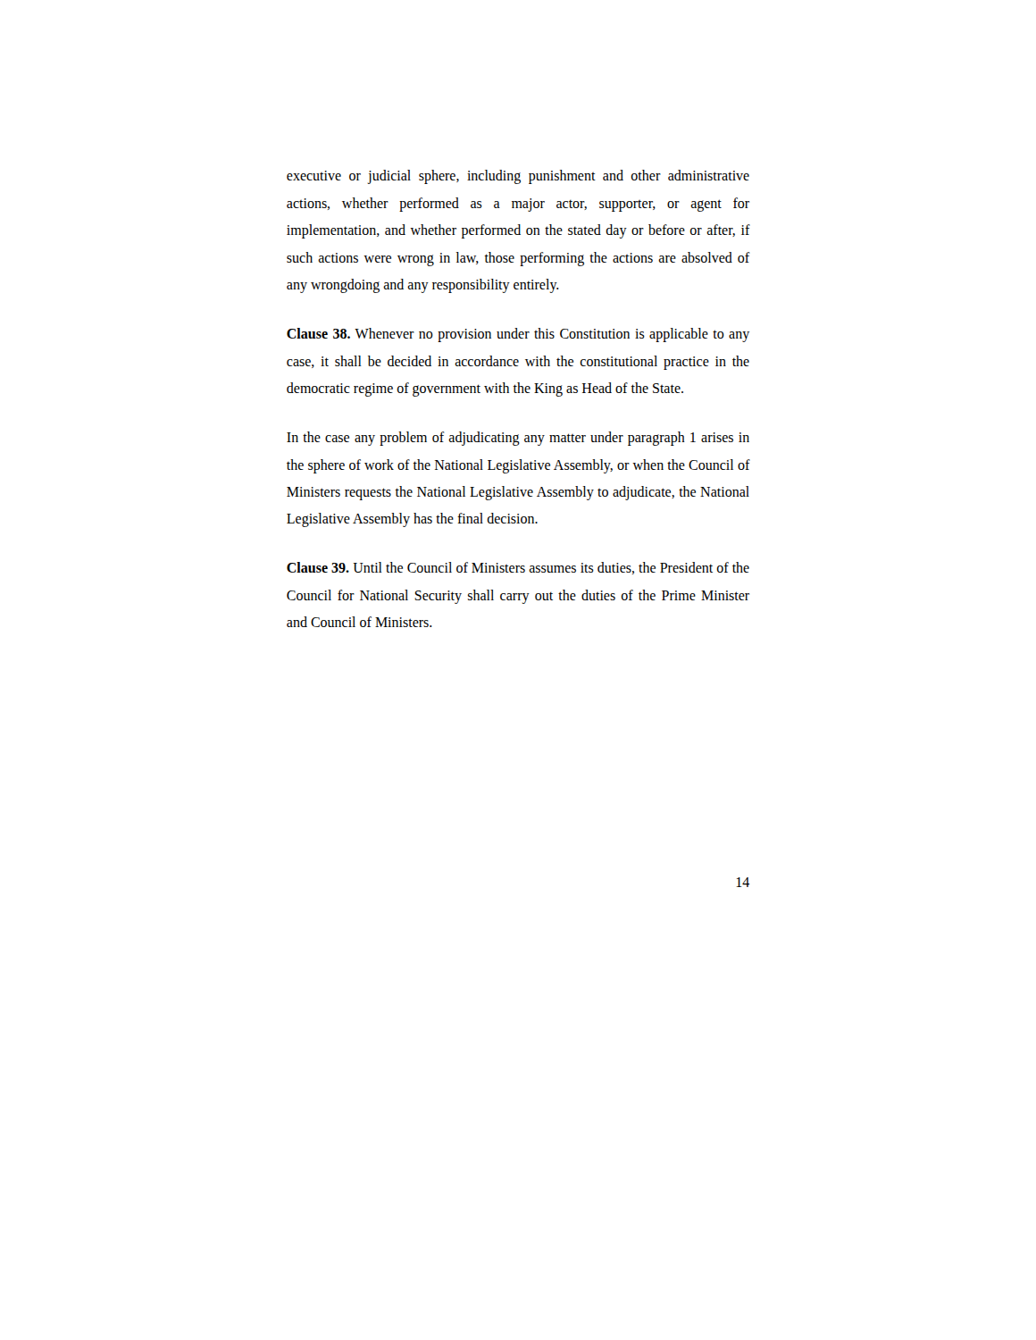executive or judicial sphere, including punishment and other administrative actions, whether performed as a major actor, supporter, or agent for implementation, and whether performed on the stated day or before or after, if such actions were wrong in law, those performing the actions are absolved of any wrongdoing and any responsibility entirely.
Clause 38. Whenever no provision under this Constitution is applicable to any case, it shall be decided in accordance with the constitutional practice in the democratic regime of government with the King as Head of the State.
In the case any problem of adjudicating any matter under paragraph 1 arises in the sphere of work of the National Legislative Assembly, or when the Council of Ministers requests the National Legislative Assembly to adjudicate, the National Legislative Assembly has the final decision.
Clause 39. Until the Council of Ministers assumes its duties, the President of the Council for National Security shall carry out the duties of the Prime Minister and Council of Ministers.
14